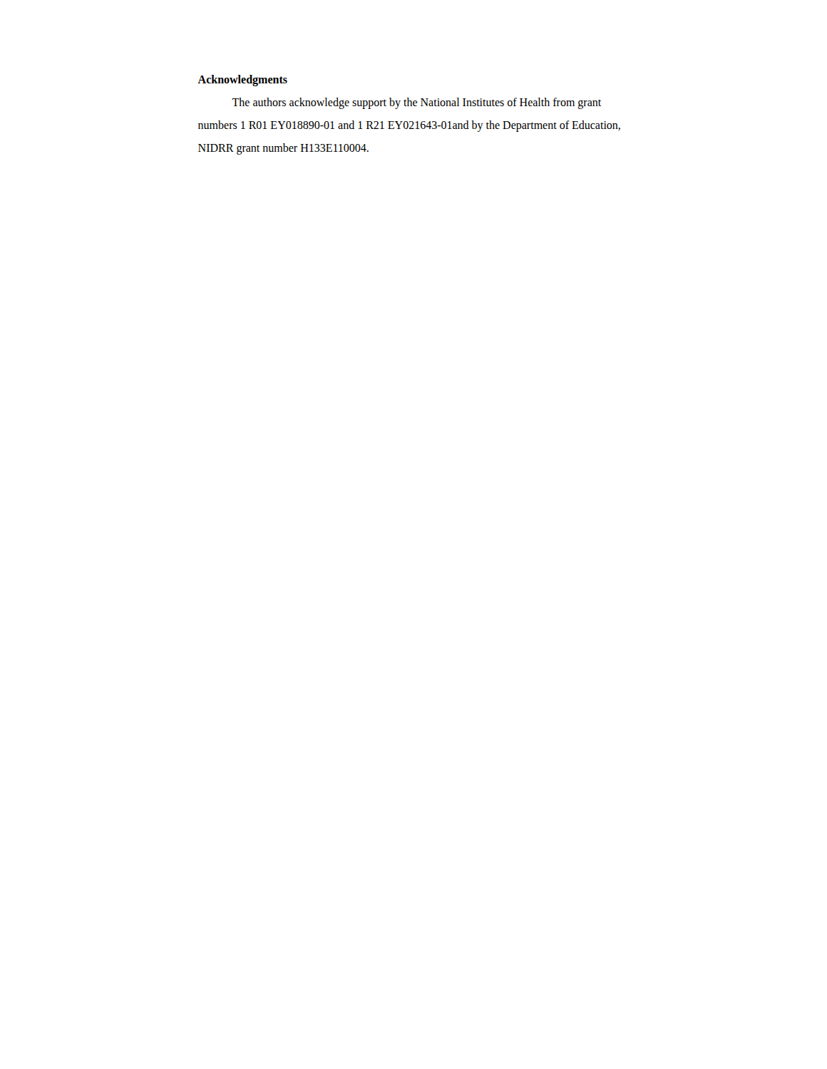Acknowledgments
The authors acknowledge support by the National Institutes of Health from grant numbers 1 R01 EY018890-01 and 1 R21 EY021643-01and by the Department of Education, NIDRR grant number H133E110004.